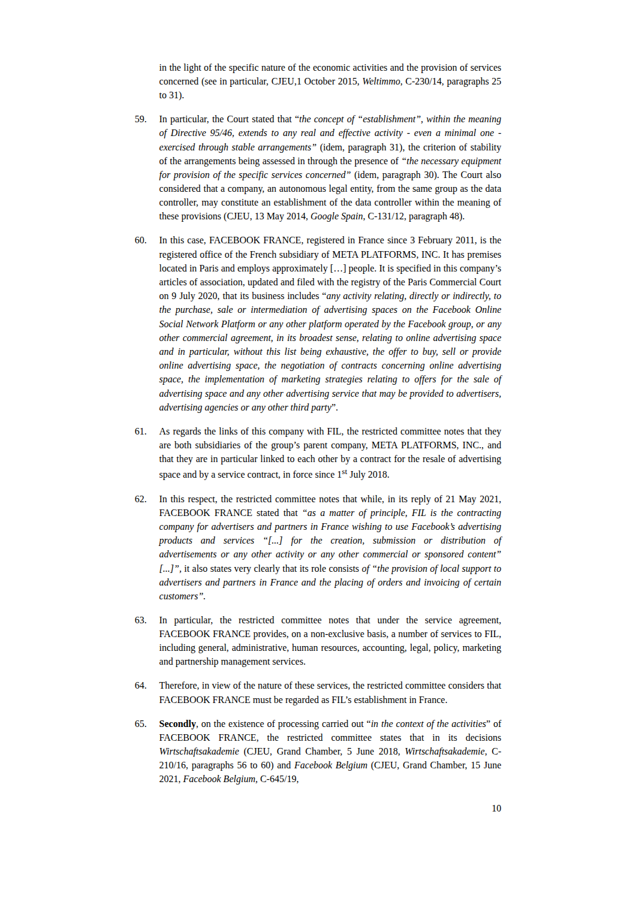in the light of the specific nature of the economic activities and the provision of services concerned (see in particular, CJEU,1 October 2015, Weltimmo, C-230/14, paragraphs 25 to 31).
In particular, the Court stated that “the concept of “establishment”, within the meaning of Directive 95/46, extends to any real and effective activity - even a minimal one - exercised through stable arrangements” (idem, paragraph 31), the criterion of stability of the arrangements being assessed in through the presence of “the necessary equipment for provision of the specific services concerned” (idem, paragraph 30). The Court also considered that a company, an autonomous legal entity, from the same group as the data controller, may constitute an establishment of the data controller within the meaning of these provisions (CJEU, 13 May 2014, Google Spain, C-131/12, paragraph 48).
In this case, FACEBOOK FRANCE, registered in France since 3 February 2011, is the registered office of the French subsidiary of META PLATFORMS, INC. It has premises located in Paris and employs approximately […] people. It is specified in this company’s articles of association, updated and filed with the registry of the Paris Commercial Court on 9 July 2020, that its business includes “any activity relating, directly or indirectly, to the purchase, sale or intermediation of advertising spaces on the Facebook Online Social Network Platform or any other platform operated by the Facebook group, or any other commercial agreement, in its broadest sense, relating to online advertising space and in particular, without this list being exhaustive, the offer to buy, sell or provide online advertising space, the negotiation of contracts concerning online advertising space, the implementation of marketing strategies relating to offers for the sale of advertising space and any other advertising service that may be provided to advertisers, advertising agencies or any other third party”.
As regards the links of this company with FIL, the restricted committee notes that they are both subsidiaries of the group’s parent company, META PLATFORMS, INC., and that they are in particular linked to each other by a contract for the resale of advertising space and by a service contract, in force since 1st July 2018.
In this respect, the restricted committee notes that while, in its reply of 21 May 2021, FACEBOOK FRANCE stated that “as a matter of principle, FIL is the contracting company for advertisers and partners in France wishing to use Facebook’s advertising products and services “[...] for the creation, submission or distribution of advertisements or any other activity or any other commercial or sponsored content” [...]”, it also states very clearly that its role consists of “the provision of local support to advertisers and partners in France and the placing of orders and invoicing of certain customers”.
In particular, the restricted committee notes that under the service agreement, FACEBOOK FRANCE provides, on a non-exclusive basis, a number of services to FIL, including general, administrative, human resources, accounting, legal, policy, marketing and partnership management services.
Therefore, in view of the nature of these services, the restricted committee considers that FACEBOOK FRANCE must be regarded as FIL’s establishment in France.
Secondly, on the existence of processing carried out “in the context of the activities” of FACEBOOK FRANCE, the restricted committee states that in its decisions Wirtschaftsakademie (CJEU, Grand Chamber, 5 June 2018, Wirtschaftsakademie, C-210/16, paragraphs 56 to 60) and Facebook Belgium (CJEU, Grand Chamber, 15 June 2021, Facebook Belgium, C-645/19,
10